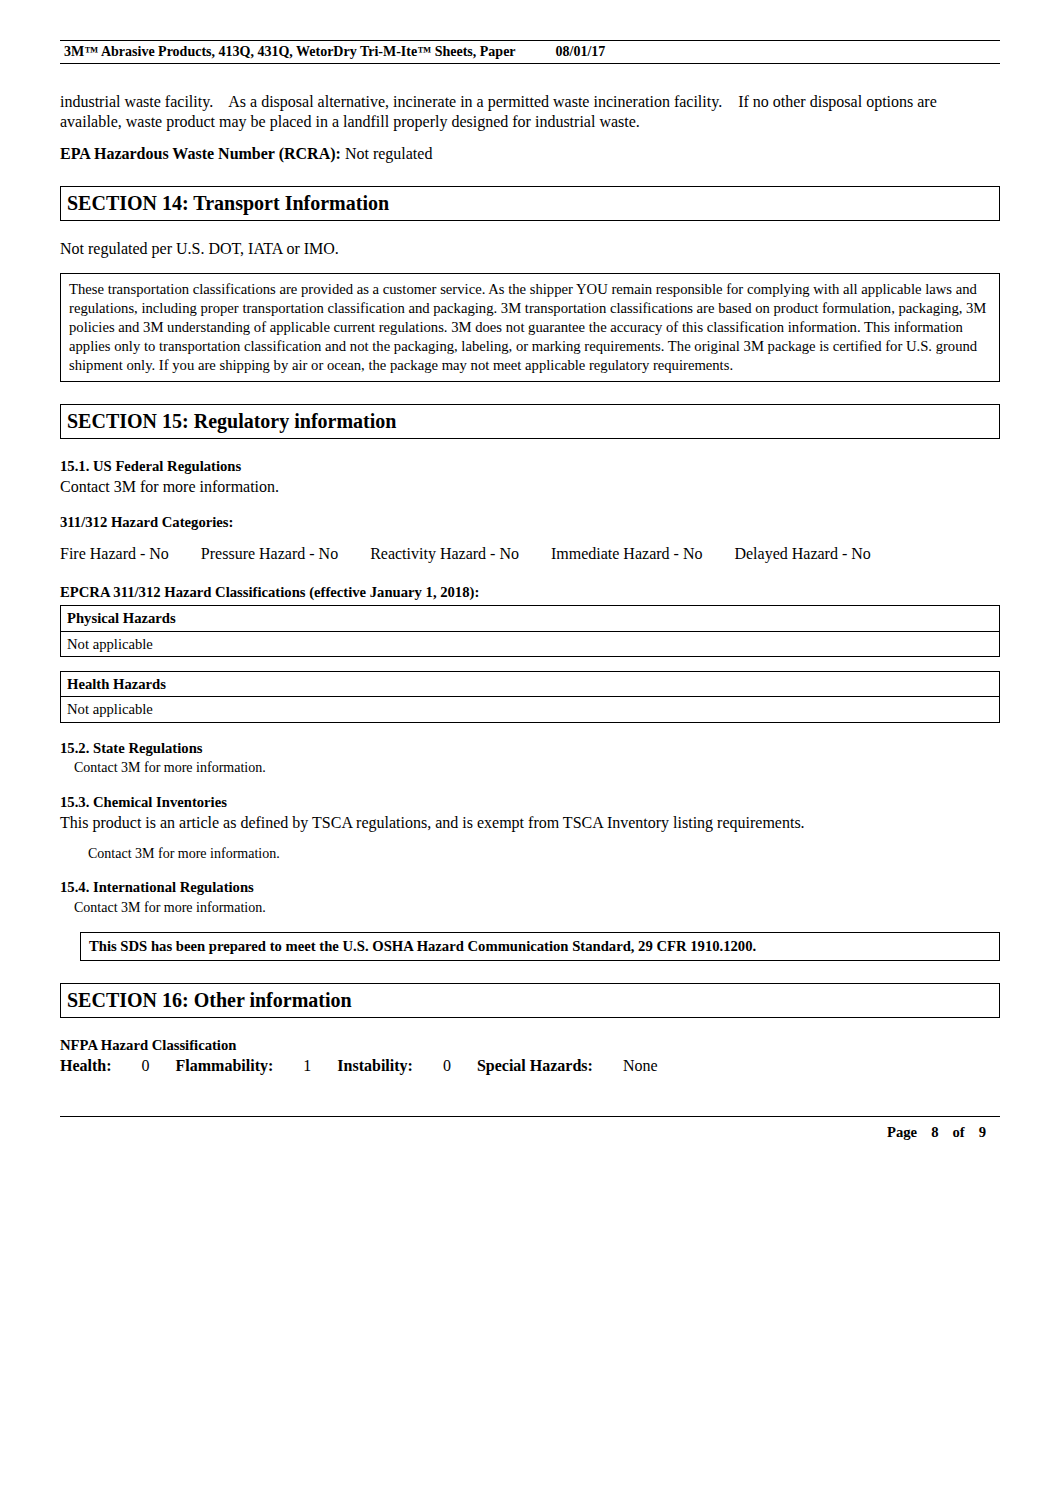3M™ Abrasive Products, 413Q, 431Q, WetorDry Tri-M-Ite™ Sheets, Paper08/01/17
industrial waste facility. As a disposal alternative, incinerate in a permitted waste incineration facility. If no other disposal options are available, waste product may be placed in a landfill properly designed for industrial waste.
EPA Hazardous Waste Number (RCRA): Not regulated
SECTION 14: Transport Information
Not regulated per U.S. DOT, IATA or IMO.
These transportation classifications are provided as a customer service. As the shipper YOU remain responsible for complying with all applicable laws and regulations, including proper transportation classification and packaging. 3M transportation classifications are based on product formulation, packaging, 3M policies and 3M understanding of applicable current regulations. 3M does not guarantee the accuracy of this classification information. This information applies only to transportation classification and not the packaging, labeling, or marking requirements. The original 3M package is certified for U.S. ground shipment only. If you are shipping by air or ocean, the package may not meet applicable regulatory requirements.
SECTION 15: Regulatory information
15.1. US Federal Regulations
Contact 3M for more information.
311/312 Hazard Categories:
Fire Hazard - No Pressure Hazard - No Reactivity Hazard - No Immediate Hazard - No Delayed Hazard - No
EPCRA 311/312 Hazard Classifications (effective January 1, 2018):
| Physical Hazards |
| Not applicable |
| Health Hazards |
| Not applicable |
15.2. State Regulations
Contact 3M for more information.
15.3. Chemical Inventories
This product is an article as defined by TSCA regulations, and is exempt from TSCA Inventory listing requirements.
Contact 3M for more information.
15.4. International Regulations
Contact 3M for more information.
This SDS has been prepared to meet the U.S. OSHA Hazard Communication Standard, 29 CFR 1910.1200.
SECTION 16: Other information
NFPA Hazard Classification
Health: 0 Flammability: 1 Instability: 0 Special Hazards: None
Page8of9